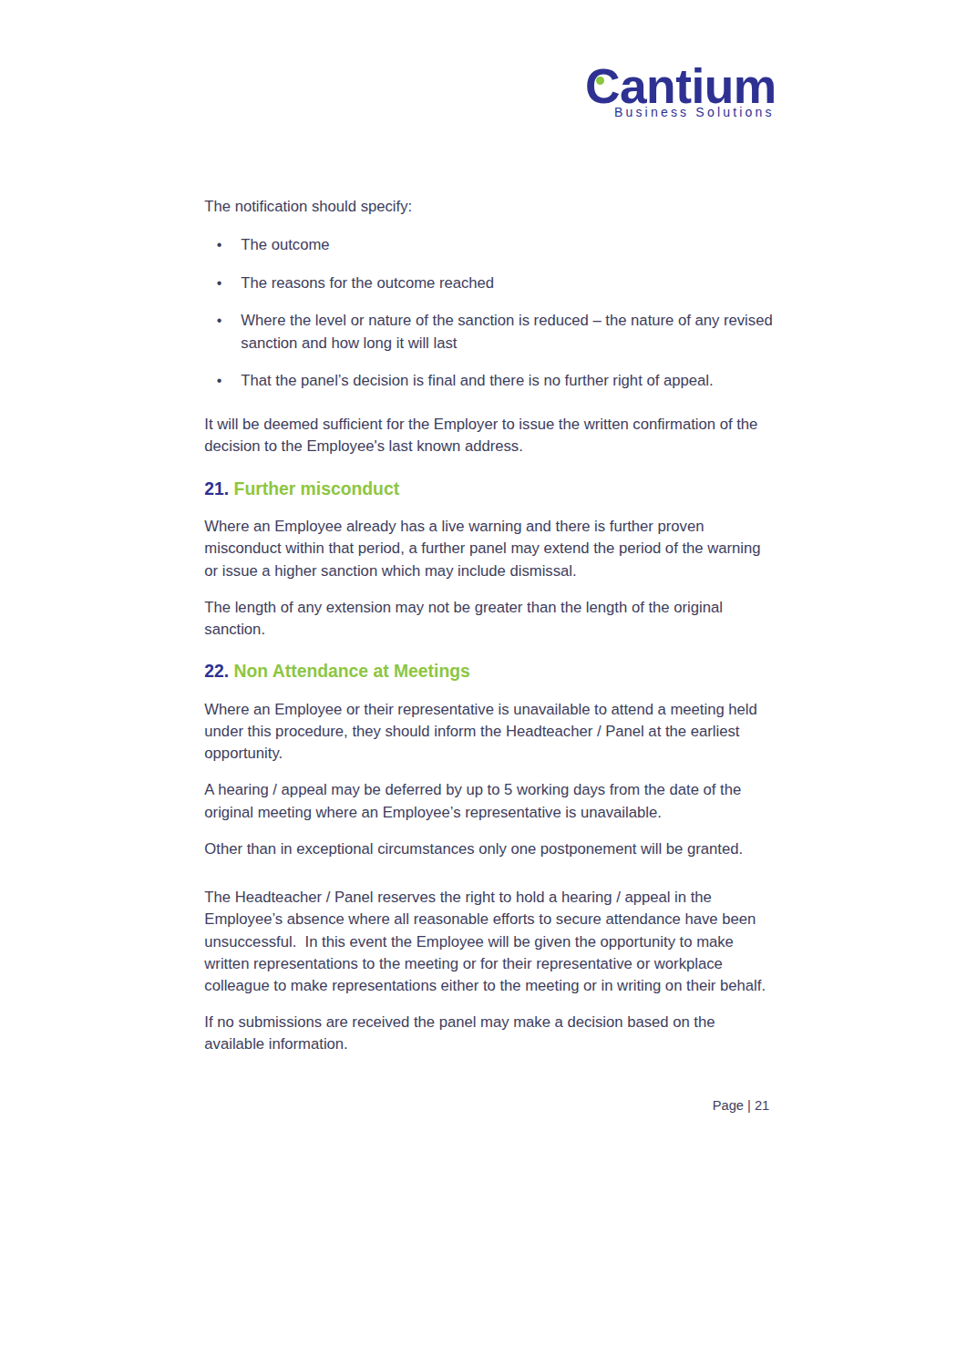C antium
Business Solutions
The notification should specify:
The outcome
The reasons for the outcome reached
Where the level or nature of the sanction is reduced – the nature of any revised sanction and how long it will last
That the panel’s decision is final and there is no further right of appeal.
It will be deemed sufficient for the Employer to issue the written confirmation of the decision to the Employee's last known address.
21. Further misconduct
Where an Employee already has a live warning and there is further proven misconduct within that period, a further panel may extend the period of the warning or issue a higher sanction which may include dismissal.
The length of any extension may not be greater than the length of the original sanction.
22. Non Attendance at Meetings
Where an Employee or their representative is unavailable to attend a meeting held under this procedure, they should inform the Headteacher / Panel at the earliest opportunity.
A hearing / appeal may be deferred by up to 5 working days from the date of the original meeting where an Employee’s representative is unavailable.
Other than in exceptional circumstances only one postponement will be granted.
The Headteacher / Panel reserves the right to hold a hearing / appeal in the Employee’s absence where all reasonable efforts to secure attendance have been unsuccessful. In this event the Employee will be given the opportunity to make written representations to the meeting or for their representative or workplace colleague to make representations either to the meeting or in writing on their behalf.
If no submissions are received the panel may make a decision based on the available information.
Page | 21